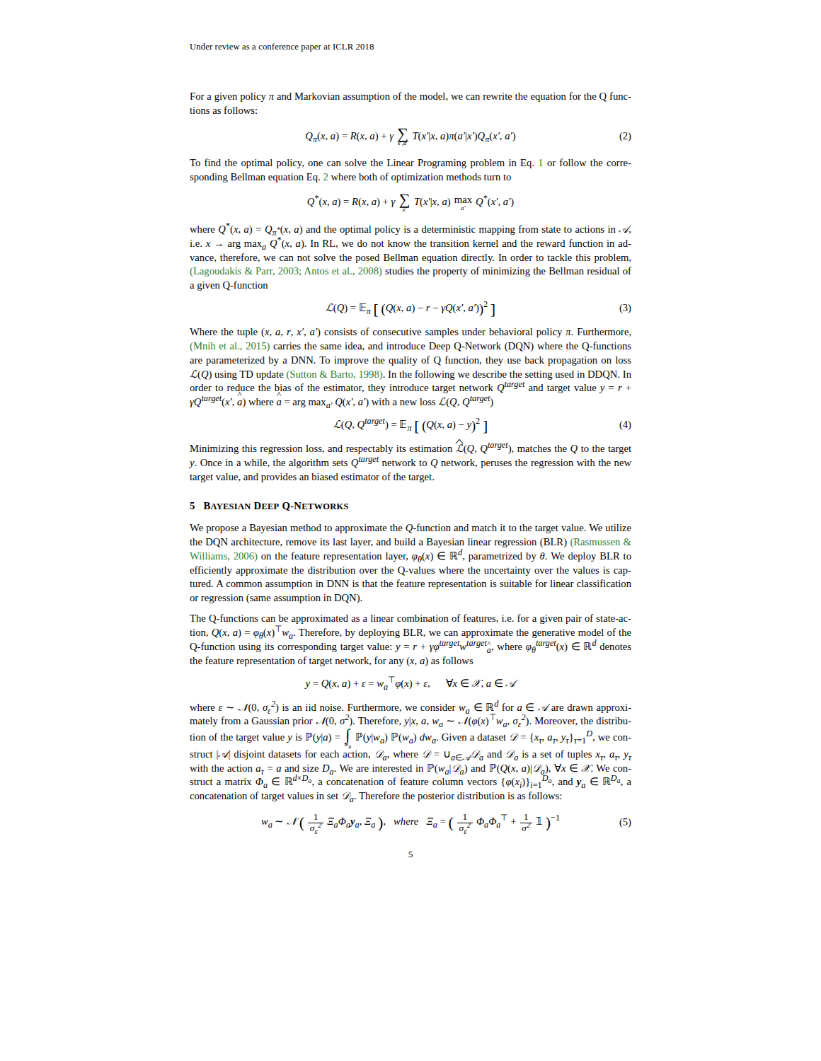Under review as a conference paper at ICLR 2018
For a given policy π and Markovian assumption of the model, we can rewrite the equation for the Q functions as follows:
Qπ(x, a) = R(x, a) + γ ∑x′,a′ T(x′|x, a)π(a′|x′)Qπ(x′, a′) (2)
To find the optimal policy, one can solve the Linear Programing problem in Eq. 1 or follow the corresponding Bellman equation Eq. 2 where both of optimization methods turn to
Q*(x, a) = R(x, a) + γ ∑x′ T(x′|x, a) max a′ Q*(x′, a′)
where Q*(x, a) = Qπ*(x, a) and the optimal policy is a deterministic mapping from state to actions in 𝒜, i.e. x → arg maxa Q*(x, a). In RL, we do not know the transition kernel and the reward function in advance, therefore, we can not solve the posed Bellman equation directly. In order to tackle this problem, (Lagoudakis & Parr, 2003; Antos et al., 2008) studies the property of minimizing the Bellman residual of a given Q-function
ℒ(Q) = 𝔼π [ (Q(x, a) − r − γQ(x′, a′))2 ] (3)
Where the tuple (x, a, r, x′, a′) consists of consecutive samples under behavioral policy π. Furthermore, (Mnih et al., 2015) carries the same idea, and introduce Deep Q-Network (DQN) where the Q-functions are parameterized by a DNN. To improve the quality of Q function, they use back propagation on loss ℒ(Q) using TD update (Sutton & Barto, 1998). In the following we describe the setting used in DDQN. In order to reduce the bias of the estimator, they introduce target network Qtarget and target value y = r + γQtarget(x′, a) where a = arg maxa′ Q(x′, a′) with a new loss ℒ(Q, Qtarget)
ℒ(Q, Qtarget) = 𝔼π [ (Q(x, a) − y)2 ] (4)
Minimizing this regression loss, and respectably its estimation ℒ(Q, Qtarget), matches the Q to the target y. Once in a while, the algorithm sets Qtarget network to Q network, peruses the regression with the new target value, and provides an biased estimator of the target.
5 BAYESIAN DEEP Q-NETWORKS
We propose a Bayesian method to approximate the Q-function and match it to the target value. We utilize the DQN architecture, remove its last layer, and build a Bayesian linear regression (BLR) (Rasmussen & Williams, 2006) on the feature representation layer, φθ(x) ∈ ℝd, parametrized by θ. We deploy BLR to efficiently approximate the distribution over the Q-values where the uncertainty over the values is captured. A common assumption in DNN is that the feature representation is suitable for linear classification or regression (same assumption in DQN).
The Q-functions can be approximated as a linear combination of features, i.e. for a given pair of state-action, Q(x, a) = φθ(x)⊤wa. Therefore, by deploying BLR, we can approximate the generative model of the Q-function using its corresponding target value: y = r + γφtargetwtargeta, where φθtarget(x) ∈ ℝd denotes the feature representation of target network, for any (x, a) as follows
y = Q(x, a) + ε = wa⊤φ(x) + ε, ∀x ∈ 𝒳, a ∈ 𝒜
where ε ∼ 𝒩(0, σε2) is an iid noise. Furthermore, we consider wa ∈ ℝd for a ∈ 𝒜 are drawn approximately from a Gaussian prior 𝒩(0, σ2). Therefore, y|x, a, wa ∼ 𝒩(φ(x)⊤wa, σε2). Moreover, the distribution of the target value y is ℙ(y|a) = ∫wa ℙ(y|wa) ℙ(wa) dwa. Given a dataset 𝒟 = {xτ, aτ, yτ}τ=1D, we construct |𝒜| disjoint datasets for each action, 𝒟a, where 𝒟 = ∪a∈𝒜𝒟a and 𝒟a is a set of tuples xτ, aτ, yτ with the action aτ = a and size Da. We are interested in ℙ(wa|𝒟a) and ℙ(Q(x, a)|𝒟a), ∀x ∈ 𝒳. We construct a matrix Φa ∈ ℝd×Da, a concatenation of feature column vectors {φ(xi)}i=1Da, and ya ∈ ℝDa, a concatenation of target values in set 𝒟a. Therefore the posterior distribution is as follows:
wa ∼ 𝒩 ( 1 σε2 ΞaΦa ya, Ξa ), where Ξa = ( 1 σε2 ΦaΦa⊤ + 1 σ2 𝟙 )−1 (5)
5